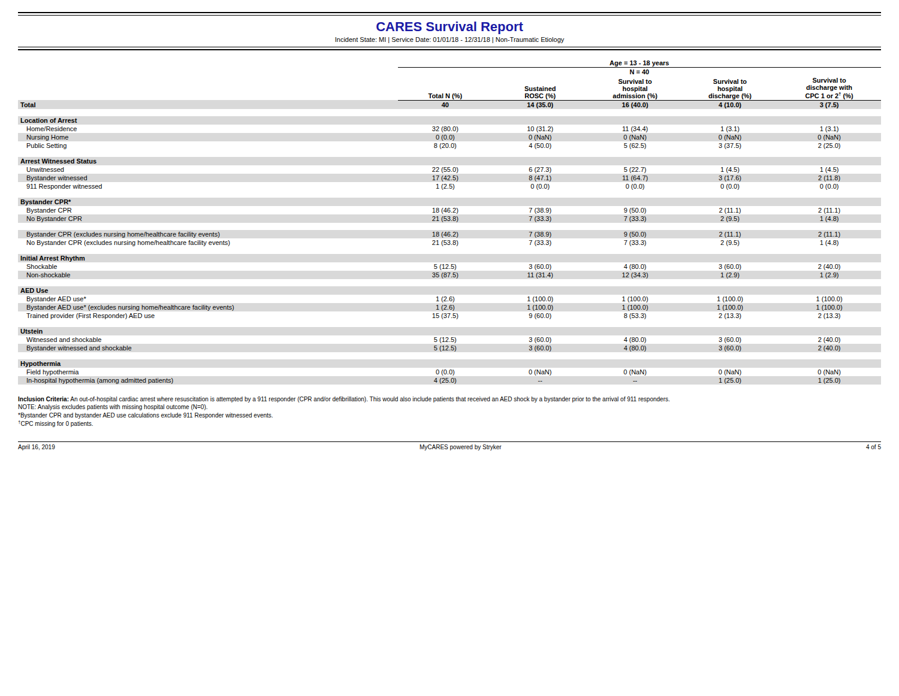CARES Survival Report
Incident State: MI | Service Date: 01/01/18 - 12/31/18 | Non-Traumatic Etiology
| | Age = 13 - 18 years |
| | N = 40 |
| | Total N (%) | Sustained ROSC (%) | Survival to hospital admission (%) | Survival to hospital discharge (%) | Survival to discharge with CPC 1 or 2 † (%) |
| Total | 40 | 14 (35.0) | 16 (40.0) | 4 (10.0) | 3 (7.5) |
| Location of Arrest | |
| Home/Residence | 32 (80.0) | 10 (31.2) | 11 (34.4) | 1 (3.1) | 1 (3.1) |
| Nursing Home | 0 (0.0) | 0 (NaN) | 0 (NaN) | 0 (NaN) | 0 (NaN) |
| Public Setting | 8 (20.0) | 4 (50.0) | 5 (62.5) | 3 (37.5) | 2 (25.0) |
| Arrest Witnessed Status | |
| Unwitnessed | 22 (55.0) | 6 (27.3) | 5 (22.7) | 1 (4.5) | 1 (4.5) |
| Bystander witnessed | 17 (42.5) | 8 (47.1) | 11 (64.7) | 3 (17.6) | 2 (11.8) |
| 911 Responder witnessed | 1 (2.5) | 0 (0.0) | 0 (0.0) | 0 (0.0) | 0 (0.0) |
| Bystander CPR* | |
| Bystander CPR | 18 (46.2) | 7 (38.9) | 9 (50.0) | 2 (11.1) | 2 (11.1) |
| No Bystander CPR | 21 (53.8) | 7 (33.3) | 7 (33.3) | 2 (9.5) | 1 (4.8) |
| Bystander CPR (excludes nursing home/healthcare facility events) | 18 (46.2) | 7 (38.9) | 9 (50.0) | 2 (11.1) | 2 (11.1) |
| No Bystander CPR (excludes nursing home/healthcare facility events) | 21 (53.8) | 7 (33.3) | 7 (33.3) | 2 (9.5) | 1 (4.8) |
| Initial Arrest Rhythm | |
| Shockable | 5 (12.5) | 3 (60.0) | 4 (80.0) | 3 (60.0) | 2 (40.0) |
| Non-shockable | 35 (87.5) | 11 (31.4) | 12 (34.3) | 1 (2.9) | 1 (2.9) |
| AED Use | |
| Bystander AED use* | 1 (2.6) | 1 (100.0) | 1 (100.0) | 1 (100.0) | 1 (100.0) |
| Bystander AED use* (excludes nursing home/healthcare facility events) | 1 (2.6) | 1 (100.0) | 1 (100.0) | 1 (100.0) | 1 (100.0) |
| Trained provider (First Responder) AED use | 15 (37.5) | 9 (60.0) | 8 (53.3) | 2 (13.3) | 2 (13.3) |
| Utstein | |
| Witnessed and shockable | 5 (12.5) | 3 (60.0) | 4 (80.0) | 3 (60.0) | 2 (40.0) |
| Bystander witnessed and shockable | 5 (12.5) | 3 (60.0) | 4 (80.0) | 3 (60.0) | 2 (40.0) |
| Hypothermia | |
| Field hypothermia | 0 (0.0) | 0 (NaN) | 0 (NaN) | 0 (NaN) | 0 (NaN) |
| In-hospital hypothermia (among admitted patients) | 4 (25.0) | -- | -- | 1 (25.0) | 1 (25.0) |
Inclusion Criteria: An out-of-hospital cardiac arrest where resuscitation is attempted by a 911 responder (CPR and/or defibrillation). This would also include patients that received an AED shock by a bystander prior to the arrival of 911 responders.
NOTE: Analysis excludes patients with missing hospital outcome (N=0).
*Bystander CPR and bystander AED use calculations exclude 911 Responder witnessed events.
†CPC missing for 0 patients.
April 16, 2019 MyCARES powered by Stryker 4 of 5